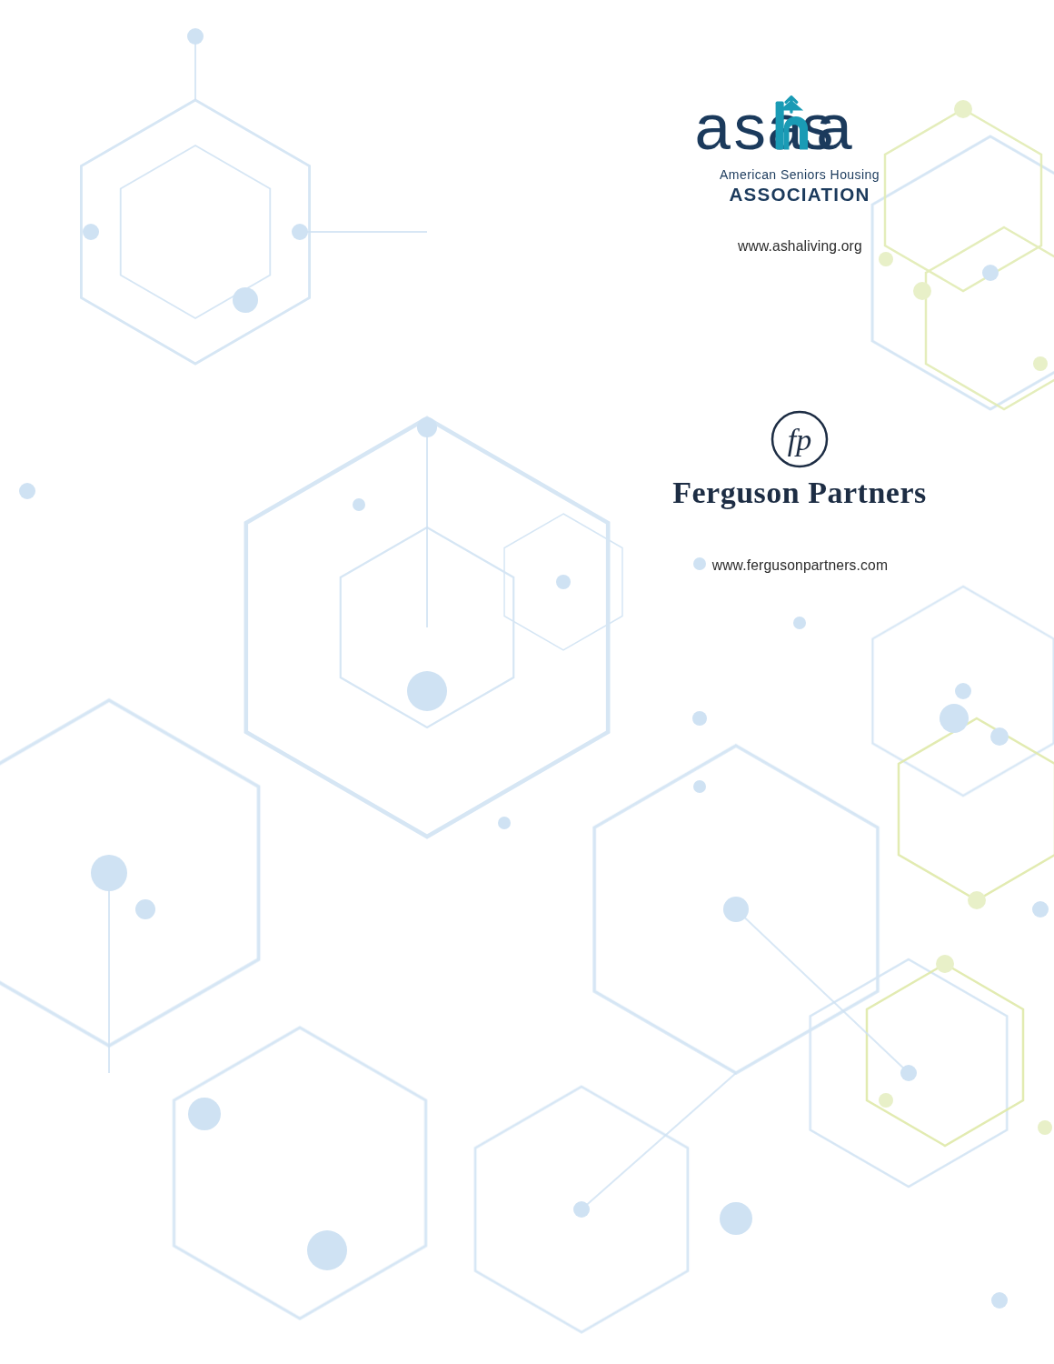asha — American Seniors Housing Association Lowercase wordmark "asha" with a house-and-arrow icon forming the letter h, above the words American Seniors Housing Association. as asha a s a American Seniors Housing ASSOCIATION
www.ashaliving.org
Ferguson Partners Circular monogram with lowercase letters f and p above the words Ferguson Partners. fp Ferguson Partners
www.fergusonpartners.com